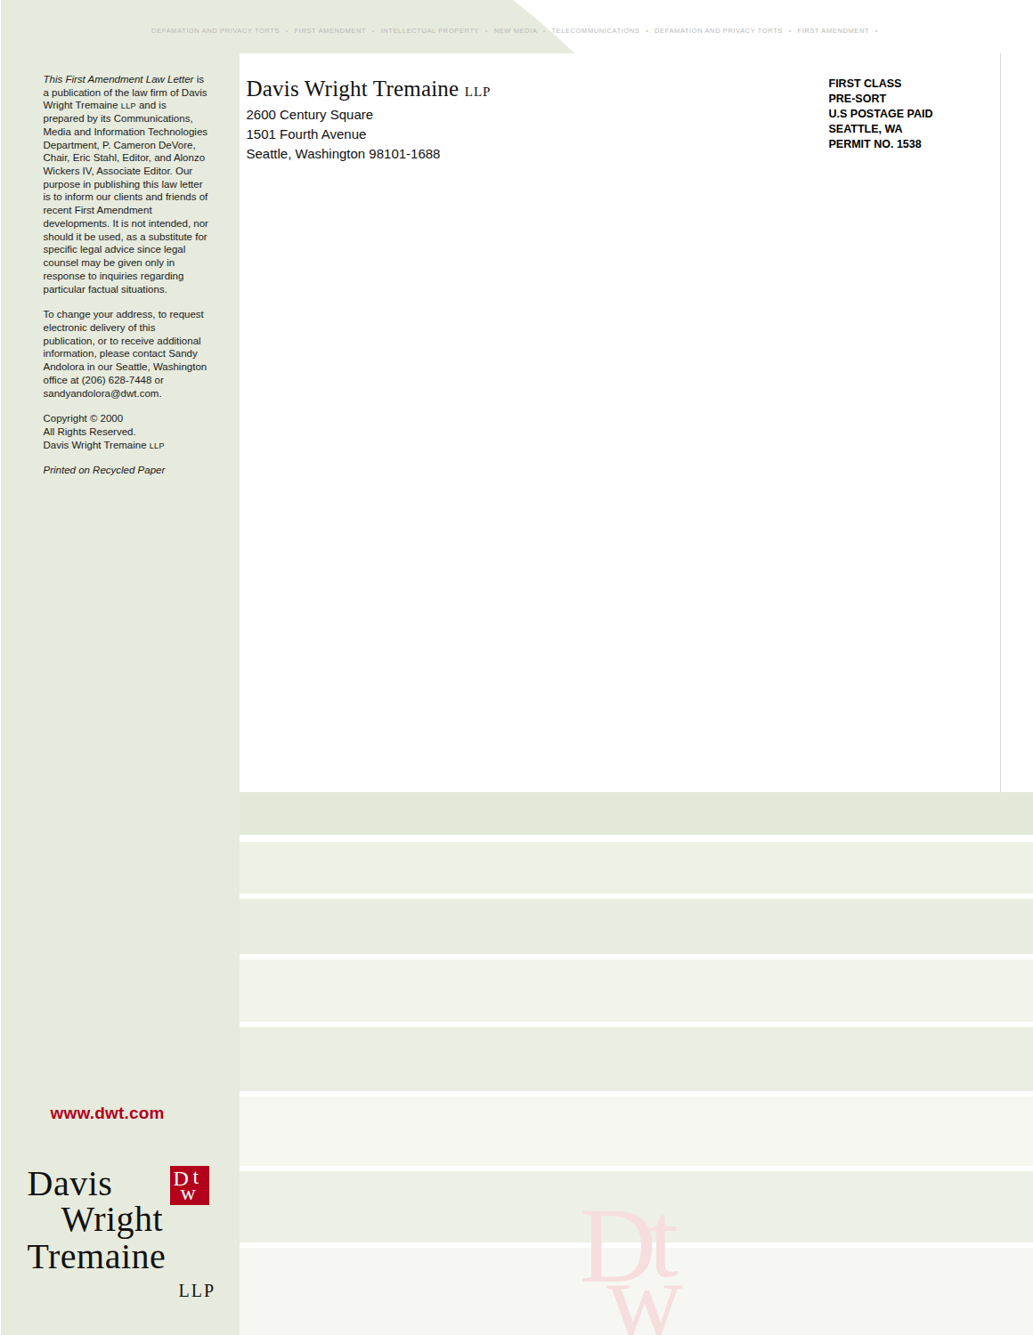D t w
DEFAMATION AND PRIVACY TORTS • FIRST AMENDMENT • INTELLECTUAL PROPERTY • NEW MEDIA • TELECOMMUNICATIONS • DEFAMATION AND PRIVACY TORTS • FIRST AMENDMENT •
This First Amendment Law Letter is a publication of the law firm of Davis Wright Tremaine LLP and is prepared by its Communications, Media and Information Technologies Department, P. Cameron DeVore, Chair, Eric Stahl, Editor, and Alonzo Wickers IV, Associate Editor. Our purpose in publishing this law letter is to inform our clients and friends of recent First Amendment developments. It is not intended, nor should it be used, as a substitute for specific legal advice since legal counsel may be given only in response to inquiries regarding particular factual situations.
To change your address, to request electronic delivery of this publication, or to receive additional information, please contact Sandy Andolora in our Seattle, Washington office at (206) 628-7448 or sandyandolora@dwt.com.
Copyright © 2000
All Rights Reserved.
Davis Wright Tremaine LLP
Printed on Recycled Paper
Davis Wright Tremaine LLP
2600 Century Square
1501 Fourth Avenue
Seattle, Washington 98101-1688
FIRST CLASS
PRE-SORT
U.S POSTAGE PAID
SEATTLE, WA
PERMIT NO. 1538
www.dwt.com
Davis Wright Tremaine LLP
D t w